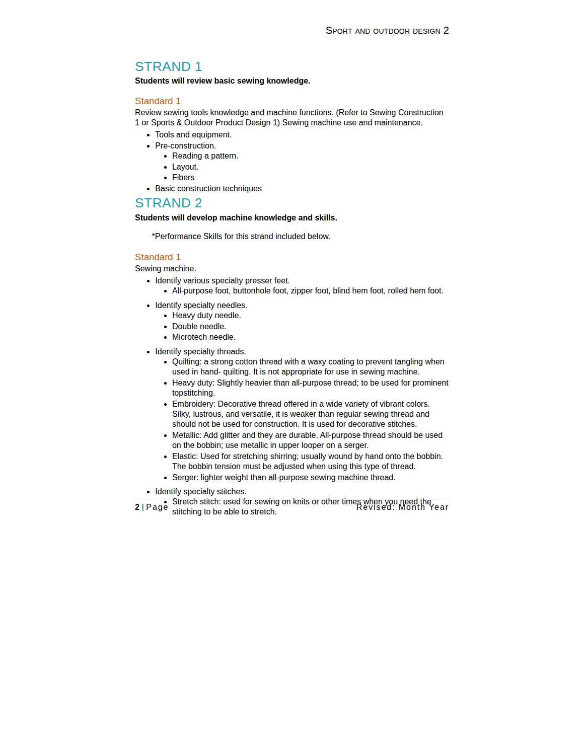Sport and outdoor design 2
STRAND 1
Students will review basic sewing knowledge.
Standard 1
Review sewing tools knowledge and machine functions. (Refer to Sewing Construction 1 or Sports & Outdoor Product Design 1) Sewing machine use and maintenance.
Tools and equipment.
Pre-construction.
Reading a pattern.
Layout.
Fibers
Basic construction techniques
STRAND 2
Students will develop machine knowledge and skills.
*Performance Skills for this strand included below.
Standard 1
Sewing machine.
Identify various specialty presser feet.
All-purpose foot, buttonhole foot, zipper foot, blind hem foot, rolled hem foot.
Identify specialty needles.
Heavy duty needle.
Double needle.
Microtech needle.
Identify specialty threads.
Quilting: a strong cotton thread with a waxy coating to prevent tangling when used in hand- quilting. It is not appropriate for use in sewing machine.
Heavy duty: Slightly heavier than all-purpose thread; to be used for prominent topstitching.
Embroidery: Decorative thread offered in a wide variety of vibrant colors. Silky, lustrous, and versatile, it is weaker than regular sewing thread and should not be used for construction. It is used for decorative stitches.
Metallic: Add glitter and they are durable. All-purpose thread should be used on the bobbin; use metallic in upper looper on a serger.
Elastic: Used for stretching shirring; usually wound by hand onto the bobbin. The bobbin tension must be adjusted when using this type of thread.
Serger: lighter weight than all-purpose sewing machine thread.
Identify specialty stitches.
Stretch stitch: used for sewing on knits or other times when you need the stitching to be able to stretch.
2 | Page
Revised: Month Year